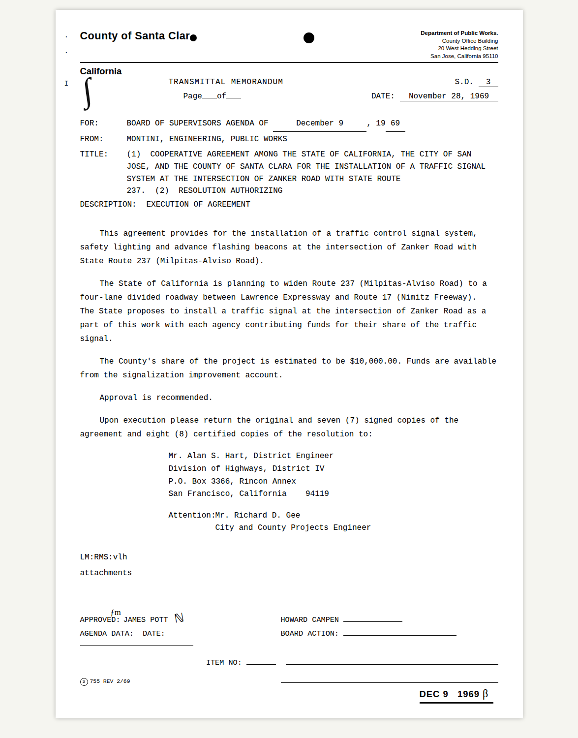·
·
I
County of Santa Clar
Department of Public Works.
County Office Building
20 West Hedding Street
San Jose, California 95110
California
TRANSMITTAL MEMORANDUM
S.D. 3
Page of
DATE: November 28, 1969
∫
FOR: BOARD OF SUPERVISORS AGENDA OF December 9, 1969
FROM: MONTINI, ENGINEERING, PUBLIC WORKS
TITLE:(1) COOPERATIVE AGREEMENT AMONG THE STATE OF CALIFORNIA, THE CITY OF SAN JOSE, AND THE COUNTY OF SANTA CLARA FOR THE INSTALLATION OF A TRAFFIC SIGNAL SYSTEM AT THE INTERSECTION OF ZANKER ROAD WITH STATE ROUTE 237. (2) RESOLUTION AUTHORIZING
DESCRIPTION: EXECUTION OF AGREEMENT
This agreement provides for the installation of a traffic control signal system, safety lighting and advance flashing beacons at the intersection of Zanker Road with State Route 237 (Milpitas-Alviso Road).
The State of California is planning to widen Route 237 (Milpitas-Alviso Road) to a four-lane divided roadway between Lawrence Expressway and Route 17 (Nimitz Freeway). The State proposes to install a traffic signal at the intersection of Zanker Road as a part of this work with each agency contributing funds for their share of the traffic signal.
The County's share of the project is estimated to be $10,000.00. Funds are available from the signalization improvement account.
Approval is recommended.
Upon execution please return the original and seven (7) signed copies of the agreement and eight (8) certified copies of the resolution to:
Mr. Alan S. Hart, District Engineer
Division of Highways, District IV
P.O. Box 3366, Rincon Annex
San Francisco, California 94119
Attention: Mr. Richard D. Gee
City and County Projects Engineer
LM:RMS:vlh
attachments
APPROVED:ƒm JAMES POTT ℕ
HOWARD CAMPEN
AGENDA DATA: DATE:
BOARD ACTION:
ITEM NO:
S755 REV 2/69
DEC 9 1969 β